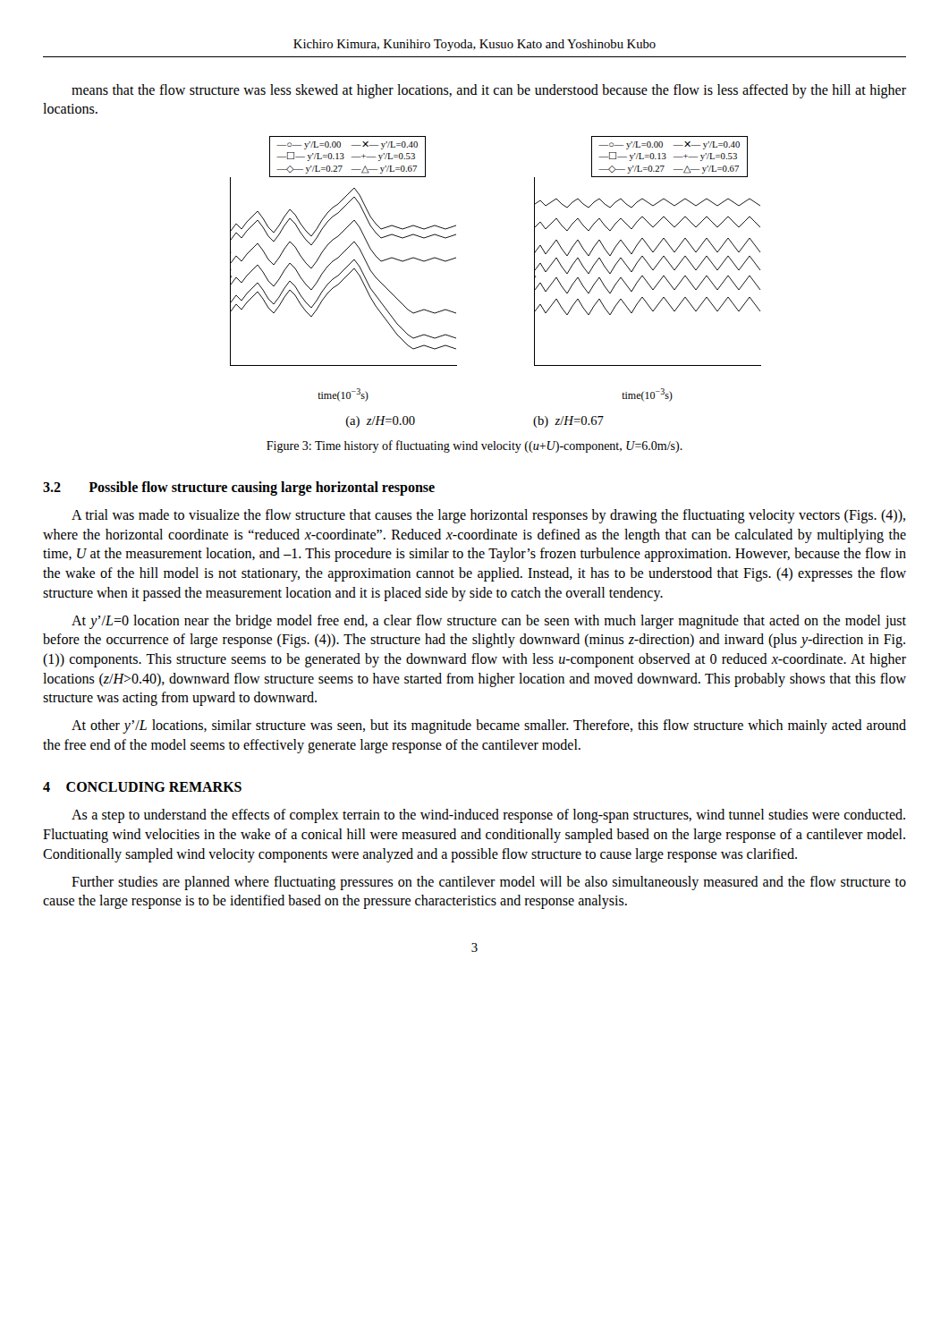Kichiro Kimura, Kunihiro Toyoda, Kusuo Kato and Yoshinobu Kubo
means that the flow structure was less skewed at higher locations, and it can be understood because the flow is less affected by the hill at higher locations.
| —○— y'/L=0.00 | —✕— y'/L=0.40 |
| —☐— y'/L=0.13 | —+— y'/L=0.53 |
| —◇— y'/L=0.27 | —△— y'/L=0.67 |
4.5 4.0 3.5 3.0 2.5 2.0 1.5 1.0 velocity(m/s) −400 −300 −200 −100 0 100 200 300 400
time(10−3s)
| —○— y'/L=0.00 | —✕— y'/L=0.40 |
| —☐— y'/L=0.13 | —+— y'/L=0.53 |
| —◇— y'/L=0.27 | —△— y'/L=0.67 |
5.5 5.0 4.5 4.0 3.5 3.0 2.5 2.0 1.5 velocity(m/s) −400 −300 −200 −100 0 100 200 300 400
time(10−3s)
(a) z/H=0.00
(b) z/H=0.67
Figure 3: Time history of fluctuating wind velocity ((u+U)-component, U=6.0m/s).
3.2 Possible flow structure causing large horizontal response
A trial was made to visualize the flow structure that causes the large horizontal responses by drawing the fluctuating velocity vectors (Figs. (4)), where the horizontal coordinate is “reduced x-coordinate”. Reduced x-coordinate is defined as the length that can be calculated by multiplying the time, U at the measurement location, and –1. This procedure is similar to the Taylor’s frozen turbulence approximation. However, because the flow in the wake of the hill model is not stationary, the approximation cannot be applied. Instead, it has to be understood that Figs. (4) expresses the flow structure when it passed the measurement location and it is placed side by side to catch the overall tendency.
At y’/L=0 location near the bridge model free end, a clear flow structure can be seen with much larger magnitude that acted on the model just before the occurrence of large response (Figs. (4)). The structure had the slightly downward (minus z-direction) and inward (plus y-direction in Fig. (1)) components. This structure seems to be generated by the downward flow with less u-component observed at 0 reduced x-coordinate. At higher locations (z/H>0.40), downward flow structure seems to have started from higher location and moved downward. This probably shows that this flow structure was acting from upward to downward.
At other y’/L locations, similar structure was seen, but its magnitude became smaller. Therefore, this flow structure which mainly acted around the free end of the model seems to effectively generate large response of the cantilever model.
4 CONCLUDING REMARKS
As a step to understand the effects of complex terrain to the wind-induced response of long-span structures, wind tunnel studies were conducted. Fluctuating wind velocities in the wake of a conical hill were measured and conditionally sampled based on the large response of a cantilever model. Conditionally sampled wind velocity components were analyzed and a possible flow structure to cause large response was clarified.
Further studies are planned where fluctuating pressures on the cantilever model will be also simultaneously measured and the flow structure to cause the large response is to be identified based on the pressure characteristics and response analysis.
3